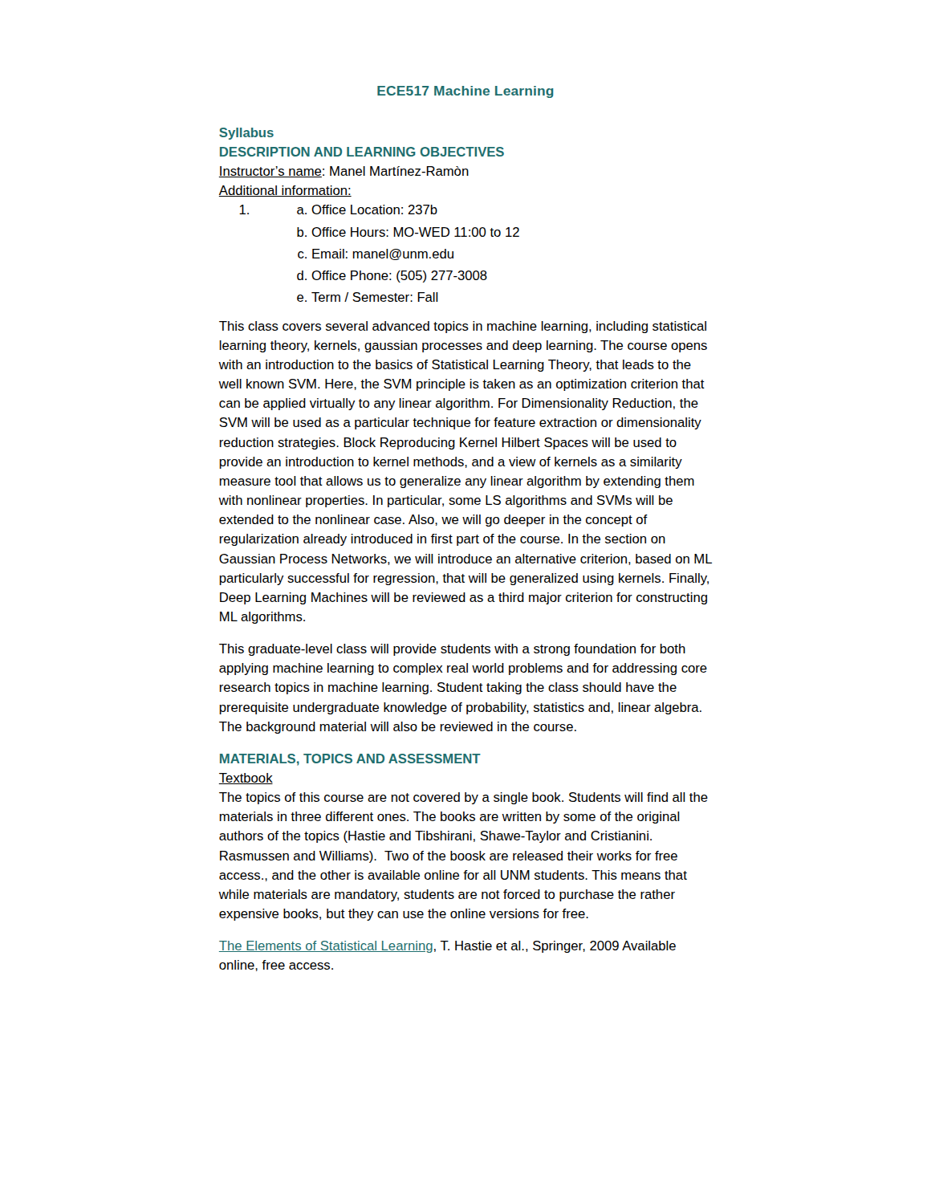ECE517 Machine Learning
Syllabus
DESCRIPTION AND LEARNING OBJECTIVES
Instructor’s name: Manel Martínez-Ramòn
Additional information:
Office Location: 237b
Office Hours: MO-WED 11:00 to 12
Email: manel@unm.edu
Office Phone: (505) 277-3008
Term / Semester: Fall
This class covers several advanced topics in machine learning, including statistical learning theory, kernels, gaussian processes and deep learning. The course opens with an introduction to the basics of Statistical Learning Theory, that leads to the well known SVM. Here, the SVM principle is taken as an optimization criterion that can be applied virtually to any linear algorithm. For Dimensionality Reduction, the SVM will be used as a particular technique for feature extraction or dimensionality reduction strategies. Block Reproducing Kernel Hilbert Spaces will be used to provide an introduction to kernel methods, and a view of kernels as a similarity measure tool that allows us to generalize any linear algorithm by extending them with nonlinear properties. In particular, some LS algorithms and SVMs will be extended to the nonlinear case. Also, we will go deeper in the concept of regularization already introduced in first part of the course. In the section on Gaussian Process Networks, we will introduce an alternative criterion, based on ML particularly successful for regression, that will be generalized using kernels. Finally, Deep Learning Machines will be reviewed as a third major criterion for constructing ML algorithms.
This graduate-level class will provide students with a strong foundation for both applying machine learning to complex real world problems and for addressing core research topics in machine learning. Student taking the class should have the prerequisite undergraduate knowledge of probability, statistics and, linear algebra. The background material will also be reviewed in the course.
MATERIALS, TOPICS AND ASSESSMENT
Textbook
The topics of this course are not covered by a single book. Students will find all the materials in three different ones. The books are written by some of the original authors of the topics (Hastie and Tibshirani, Shawe-Taylor and Cristianini. Rasmussen and Williams). Two of the boosk are released their works for free access., and the other is available online for all UNM students. This means that while materials are mandatory, students are not forced to purchase the rather expensive books, but they can use the online versions for free.
The Elements of Statistical Learning, T. Hastie et al., Springer, 2009 Available online, free access.